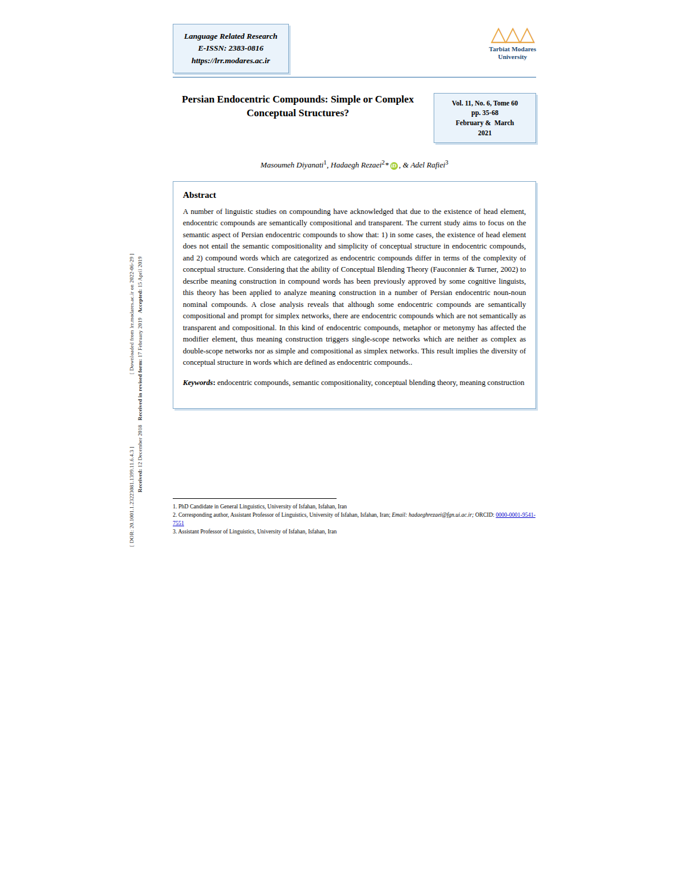Received: 12 December 2018 Received in revised form: 17 February 2019 Accepted: 15 April 2019
[ Downloaded from lrr.modares.ac.ir on 2022-06-29 ]
[ DOR: 20.1001.1.23223081.1399.11.6.4.3 ]
Language Related Research
E-ISSN: 2383-0816
https://lrr.modares.ac.ir
△△△
Tarbiat Modares
University
Persian Endocentric Compounds: Simple or Complex
Conceptual Structures?
Vol. 11, No. 6, Tome 60
pp. 35-68
February & March
2021
Masoumeh Diyanati1, Hadaegh Rezaei2*iD, & Adel Rafiei3
Abstract
A number of linguistic studies on compounding have acknowledged that due to the existence of head element, endocentric compounds are semantically compositional and transparent. The current study aims to focus on the semantic aspect of Persian endocentric compounds to show that: 1) in some cases, the existence of head element does not entail the semantic compositionality and simplicity of conceptual structure in endocentric compounds, and 2) compound words which are categorized as endocentric compounds differ in terms of the complexity of conceptual structure. Considering that the ability of Conceptual Blending Theory (Fauconnier & Turner, 2002) to describe meaning construction in compound words has been previously approved by some cognitive linguists, this theory has been applied to analyze meaning construction in a number of Persian endocentric noun-noun nominal compounds. A close analysis reveals that although some endocentric compounds are semantically compositional and prompt for simplex networks, there are endocentric compounds which are not semantically as transparent and compositional. In this kind of endocentric compounds, metaphor or metonymy has affected the modifier element, thus meaning construction triggers single-scope networks which are neither as complex as double-scope networks nor as simple and compositional as simplex networks. This result implies the diversity of conceptual structure in words which are defined as endocentric compounds..
Keywords: endocentric compounds, semantic compositionality, conceptual blending theory, meaning construction
1. PhD Candidate in General Linguistics, University of Isfahan, Isfahan, Iran
2. Corresponding author, Assistant Professor of Linguistics, University of Isfahan, Isfahan, Iran; Email: hadaeghrezaei@fgn.ui.ac.ir; ORCID: 0000-0001-9541-7551
3. Assistant Professor of Linguistics, University of Isfahan, Isfahan, Iran